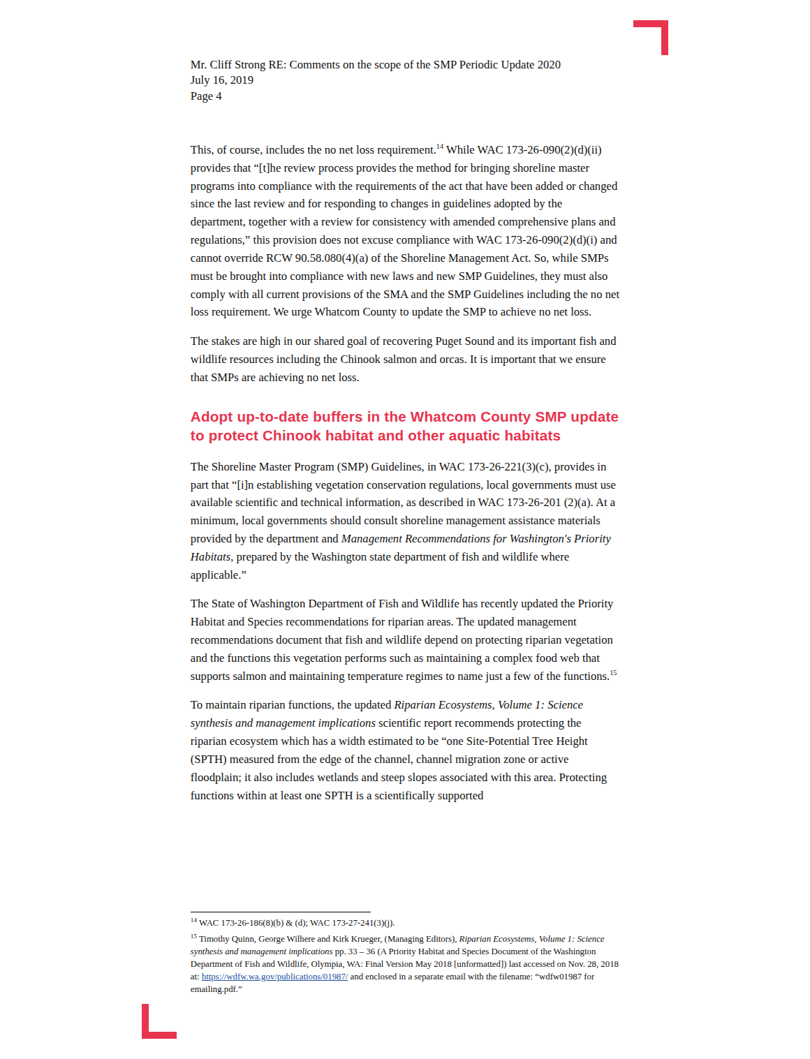Mr. Cliff Strong RE: Comments on the scope of the SMP Periodic Update 2020
July 16, 2019
Page 4
This, of course, includes the no net loss requirement.14 While WAC 173-26-090(2)(d)(ii) provides that “[t]he review process provides the method for bringing shoreline master programs into compliance with the requirements of the act that have been added or changed since the last review and for responding to changes in guidelines adopted by the department, together with a review for consistency with amended comprehensive plans and regulations,” this provision does not excuse compliance with WAC 173-26-090(2)(d)(i) and cannot override RCW 90.58.080(4)(a) of the Shoreline Management Act. So, while SMPs must be brought into compliance with new laws and new SMP Guidelines, they must also comply with all current provisions of the SMA and the SMP Guidelines including the no net loss requirement. We urge Whatcom County to update the SMP to achieve no net loss.
The stakes are high in our shared goal of recovering Puget Sound and its important fish and wildlife resources including the Chinook salmon and orcas. It is important that we ensure that SMPs are achieving no net loss.
Adopt up-to-date buffers in the Whatcom County SMP update to protect Chinook habitat and other aquatic habitats
The Shoreline Master Program (SMP) Guidelines, in WAC 173-26-221(3)(c), provides in part that “[i]n establishing vegetation conservation regulations, local governments must use available scientific and technical information, as described in WAC 173-26-201 (2)(a). At a minimum, local governments should consult shoreline management assistance materials provided by the department and Management Recommendations for Washington's Priority Habitats, prepared by the Washington state department of fish and wildlife where applicable.”
The State of Washington Department of Fish and Wildlife has recently updated the Priority Habitat and Species recommendations for riparian areas. The updated management recommendations document that fish and wildlife depend on protecting riparian vegetation and the functions this vegetation performs such as maintaining a complex food web that supports salmon and maintaining temperature regimes to name just a few of the functions.15
To maintain riparian functions, the updated Riparian Ecosystems, Volume 1: Science synthesis and management implications scientific report recommends protecting the riparian ecosystem which has a width estimated to be “one Site-Potential Tree Height (SPTH) measured from the edge of the channel, channel migration zone or active floodplain; it also includes wetlands and steep slopes associated with this area. Protecting functions within at least one SPTH is a scientifically supported
14 WAC 173-26-186(8)(b) & (d); WAC 173-27-241(3)(j).
15 Timothy Quinn, George Wilhere and Kirk Krueger, (Managing Editors), Riparian Ecosystems, Volume 1: Science synthesis and management implications pp. 33 – 36 (A Priority Habitat and Species Document of the Washington Department of Fish and Wildlife, Olympia, WA: Final Version May 2018 [unformatted]) last accessed on Nov. 28, 2018 at: https://wdfw.wa.gov/publications/01987/ and enclosed in a separate email with the filename: “wdfw01987 for emailing.pdf.”